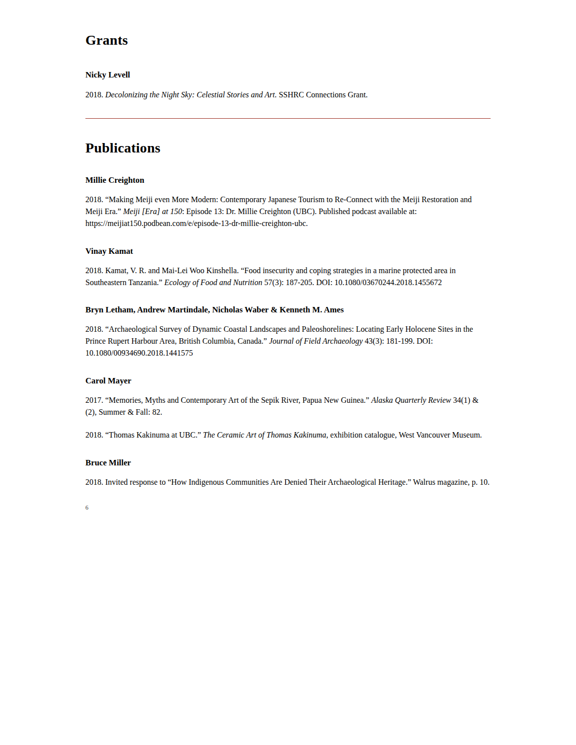Grants
Nicky Levell
2018. Decolonizing the Night Sky: Celestial Stories and Art. SSHRC Connections Grant.
Publications
Millie Creighton
2018. “Making Meiji even More Modern: Contemporary Japanese Tourism to Re-Connect with the Meiji Restoration and Meiji Era.” Meiji [Era] at 150: Episode 13: Dr. Millie Creighton (UBC). Published podcast available at: https://meijiat150.podbean.com/e/episode-13-dr-millie-creighton-ubc.
Vinay Kamat
2018. Kamat, V. R. and Mai-Lei Woo Kinshella. “Food insecurity and coping strategies in a marine protected area in Southeastern Tanzania.” Ecology of Food and Nutrition 57(3): 187-205. DOI: 10.1080/03670244.2018.1455672
Bryn Letham, Andrew Martindale, Nicholas Waber & Kenneth M. Ames
2018. “Archaeological Survey of Dynamic Coastal Landscapes and Paleoshorelines: Locating Early Holocene Sites in the Prince Rupert Harbour Area, British Columbia, Canada.” Journal of Field Archaeology 43(3): 181-199. DOI: 10.1080/00934690.2018.1441575
Carol Mayer
2017. “Memories, Myths and Contemporary Art of the Sepik River, Papua New Guinea.” Alaska Quarterly Review 34(1) & (2), Summer & Fall: 82.
2018. “Thomas Kakinuma at UBC.” The Ceramic Art of Thomas Kakinuma, exhibition catalogue, West Vancouver Museum.
Bruce Miller
2018. Invited response to “How Indigenous Communities Are Denied Their Archaeological Heritage.” Walrus magazine, p. 10.
6